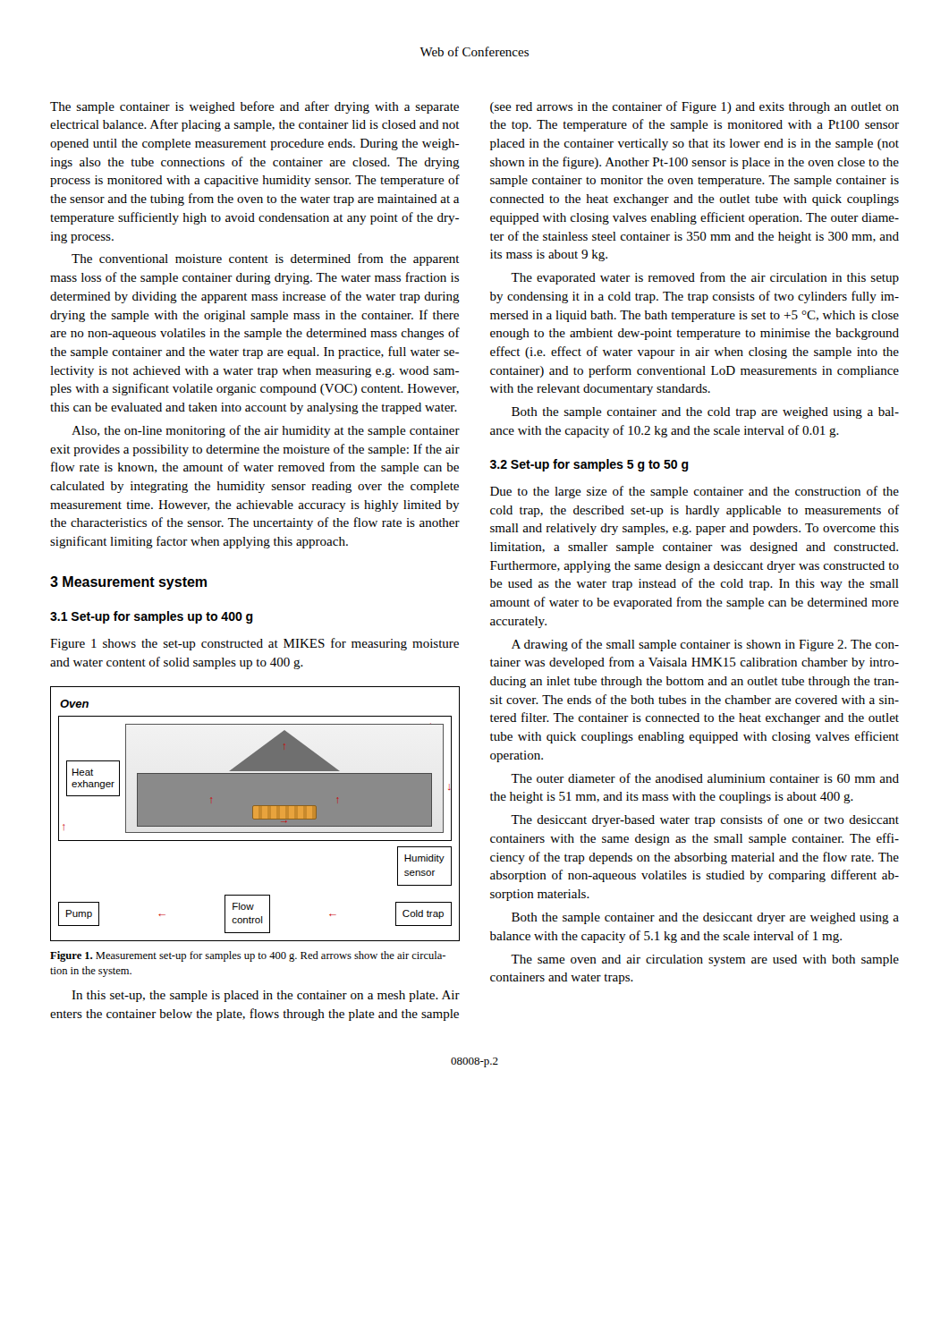Web of Conferences
The sample container is weighed before and after drying with a separate electrical balance. After placing a sample, the container lid is closed and not opened until the complete measurement procedure ends. During the weighings also the tube connections of the container are closed. The drying process is monitored with a capacitive humidity sensor. The temperature of the sensor and the tubing from the oven to the water trap are maintained at a temperature sufficiently high to avoid condensation at any point of the drying process.
The conventional moisture content is determined from the apparent mass loss of the sample container during drying. The water mass fraction is determined by dividing the apparent mass increase of the water trap during drying the sample with the original sample mass in the container. If there are no non-aqueous volatiles in the sample the determined mass changes of the sample container and the water trap are equal. In practice, full water selectivity is not achieved with a water trap when measuring e.g. wood samples with a significant volatile organic compound (VOC) content. However, this can be evaluated and taken into account by analysing the trapped water.
Also, the on-line monitoring of the air humidity at the sample container exit provides a possibility to determine the moisture of the sample: If the air flow rate is known, the amount of water removed from the sample can be calculated by integrating the humidity sensor reading over the complete measurement time. However, the achievable accuracy is highly limited by the characteristics of the sensor. The uncertainty of the flow rate is another significant limiting factor when applying this approach.
3 Measurement system
3.1 Set-up for samples up to 400 g
Figure 1 shows the set-up constructed at MIKES for measuring moisture and water content of solid samples up to 400 g.
Oven
→ ↓ ↑
Heat
exhanger
↑ ↑ ↑ →
Humidity
sensor
Pump
←
Flow
control
←
Cold trap
Figure 1. Measurement set-up for samples up to 400 g. Red arrows show the air circulation in the system.
In this set-up, the sample is placed in the container on a mesh plate. Air enters the container below the plate, flows through the plate and the sample (see red arrows in the container of Figure 1) and exits through an outlet on the top. The temperature of the sample is monitored with a Pt100 sensor placed in the container vertically so that its lower end is in the sample (not shown in the figure). Another Pt-100 sensor is place in the oven close to the sample container to monitor the oven temperature. The sample container is connected to the heat exchanger and the outlet tube with quick couplings equipped with closing valves enabling efficient operation. The outer diameter of the stainless steel container is 350 mm and the height is 300 mm, and its mass is about 9 kg.
The evaporated water is removed from the air circulation in this setup by condensing it in a cold trap. The trap consists of two cylinders fully immersed in a liquid bath. The bath temperature is set to +5 °C, which is close enough to the ambient dew-point temperature to minimise the background effect (i.e. effect of water vapour in air when closing the sample into the container) and to perform conventional LoD measurements in compliance with the relevant documentary standards.
Both the sample container and the cold trap are weighed using a balance with the capacity of 10.2 kg and the scale interval of 0.01 g.
3.2 Set-up for samples 5 g to 50 g
Due to the large size of the sample container and the construction of the cold trap, the described set-up is hardly applicable to measurements of small and relatively dry samples, e.g. paper and powders. To overcome this limitation, a smaller sample container was designed and constructed. Furthermore, applying the same design a desiccant dryer was constructed to be used as the water trap instead of the cold trap. In this way the small amount of water to be evaporated from the sample can be determined more accurately.
A drawing of the small sample container is shown in Figure 2. The container was developed from a Vaisala HMK15 calibration chamber by introducing an inlet tube through the bottom and an outlet tube through the transit cover. The ends of the both tubes in the chamber are covered with a sintered filter. The container is connected to the heat exchanger and the outlet tube with quick couplings enabling equipped with closing valves efficient operation.
The outer diameter of the anodised aluminium container is 60 mm and the height is 51 mm, and its mass with the couplings is about 400 g.
The desiccant dryer-based water trap consists of one or two desiccant containers with the same design as the small sample container. The efficiency of the trap depends on the absorbing material and the flow rate. The absorption of non-aqueous volatiles is studied by comparing different absorption materials.
Both the sample container and the desiccant dryer are weighed using a balance with the capacity of 5.1 kg and the scale interval of 1 mg.
The same oven and air circulation system are used with both sample containers and water traps.
08008-p.2